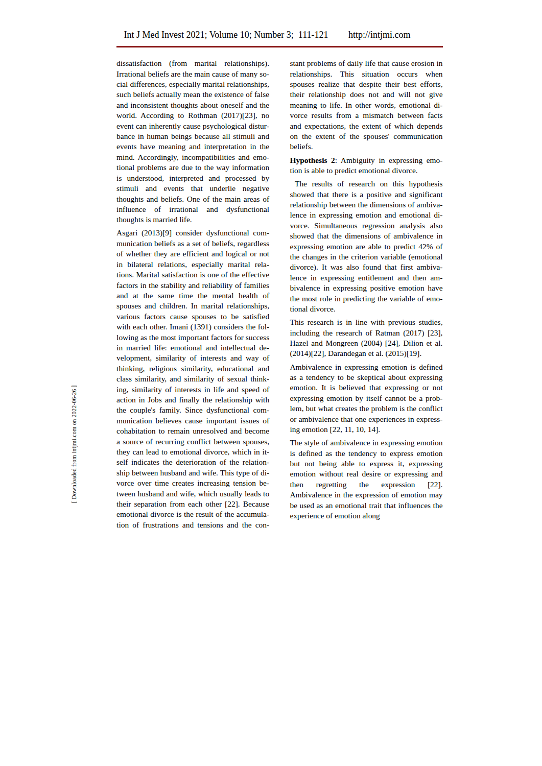Int J Med Invest 2021; Volume 10; Number 3; 111-121 http://intjmi.com
dissatisfaction (from marital relationships). Irrational beliefs are the main cause of many social differences, especially marital relationships, such beliefs actually mean the existence of false and inconsistent thoughts about oneself and the world. According to Rothman (2017)[23], no event can inherently cause psychological disturbance in human beings because all stimuli and events have meaning and interpretation in the mind. Accordingly, incompatibilities and emotional problems are due to the way information is understood, interpreted and processed by stimuli and events that underlie negative thoughts and beliefs. One of the main areas of influence of irrational and dysfunctional thoughts is married life.
Asgari (2013)[9] consider dysfunctional communication beliefs as a set of beliefs, regardless of whether they are efficient and logical or not in bilateral relations, especially marital relations. Marital satisfaction is one of the effective factors in the stability and reliability of families and at the same time the mental health of spouses and children. In marital relationships, various factors cause spouses to be satisfied with each other. Imani (1391) considers the following as the most important factors for success in married life: emotional and intellectual development, similarity of interests and way of thinking, religious similarity, educational and class similarity, and similarity of sexual thinking, similarity of interests in life and speed of action in Jobs and finally the relationship with the couple's family. Since dysfunctional communication believes cause important issues of cohabitation to remain unresolved and become a source of recurring conflict between spouses, they can lead to emotional divorce, which in itself indicates the deterioration of the relationship between husband and wife. This type of divorce over time creates increasing tension between husband and wife, which usually leads to their separation from each other [22]. Because emotional divorce is the result of the accumulation of frustrations and tensions and the constant problems of daily life that cause erosion in relationships. This situation occurs when spouses realize that despite their best efforts, their relationship does not and will not give meaning to life. In other words, emotional divorce results from a mismatch between facts and expectations, the extent of which depends on the extent of the spouses' communication beliefs.
Hypothesis 2: Ambiguity in expressing emotion is able to predict emotional divorce.
The results of research on this hypothesis showed that there is a positive and significant relationship between the dimensions of ambivalence in expressing emotion and emotional divorce. Simultaneous regression analysis also showed that the dimensions of ambivalence in expressing emotion are able to predict 42% of the changes in the criterion variable (emotional divorce). It was also found that first ambivalence in expressing entitlement and then ambivalence in expressing positive emotion have the most role in predicting the variable of emotional divorce.
This research is in line with previous studies, including the research of Ratman (2017) [23], Hazel and Mongreen (2004) [24], Dilion et al. (2014)[22], Darandegan et al. (2015)[19].
Ambivalence in expressing emotion is defined as a tendency to be skeptical about expressing emotion. It is believed that expressing or not expressing emotion by itself cannot be a problem, but what creates the problem is the conflict or ambivalence that one experiences in expressing emotion [22, 11, 10, 14].
The style of ambivalence in expressing emotion is defined as the tendency to express emotion but not being able to express it, expressing emotion without real desire or expressing and then regretting the expression [22]. Ambivalence in the expression of emotion may be used as an emotional trait that influences the experience of emotion along
[ Downloaded from intjmi.com on 2022-06-26 ]